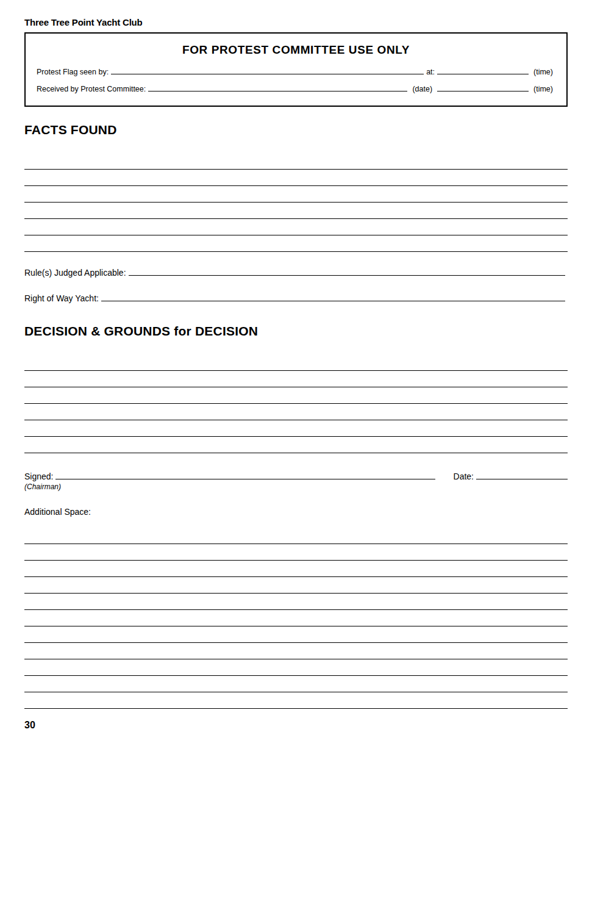Three Tree Point Yacht Club
FOR PROTEST COMMITTEE USE ONLY
Protest Flag seen by: at: (time)
Received by Protest Committee: (date) (time)
FACTS FOUND
Rule(s) Judged Applicable:
Right of Way Yacht:
DECISION & GROUNDS for DECISION
Signed: Date:
(Chairman)
Additional Space:
30